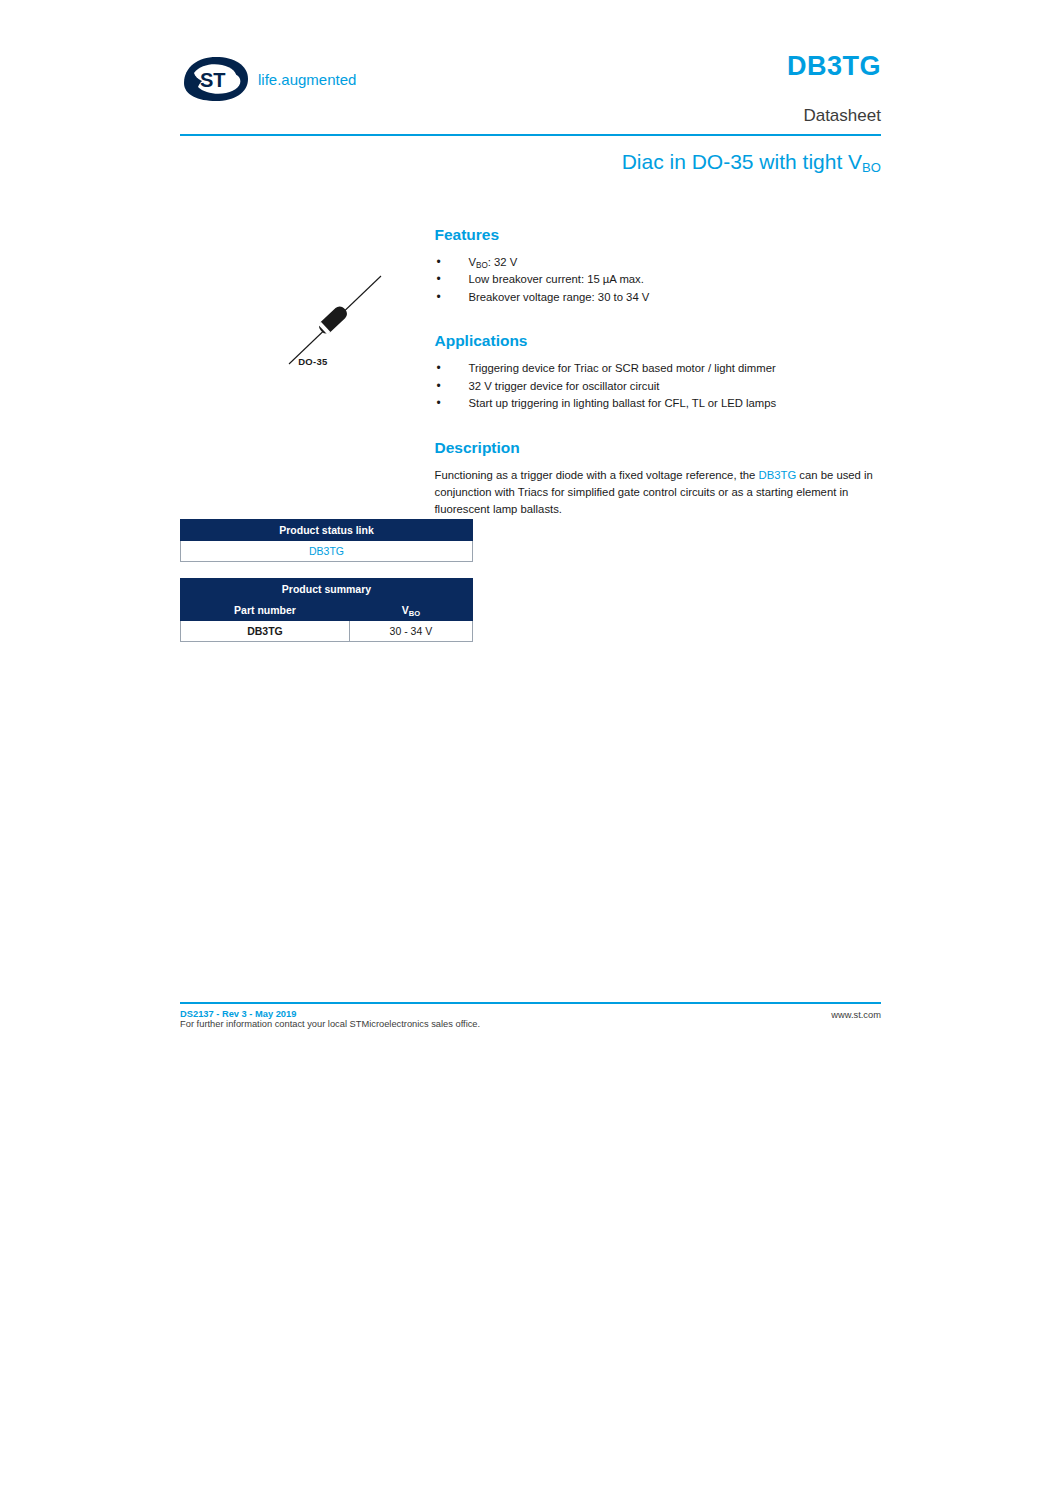ST life.augmented
DB3TG
Datasheet
Diac in DO-35 with tight VBO
DO-35
| Product status link |
| --- |
| DB3TG |
| Product summary |
| --- |
| Part number | V BO |
| DB3TG | 30 - 34 V |
Features
VBO: 32 V
Low breakover current: 15 µA max.
Breakover voltage range: 30 to 34 V
Applications
Triggering device for Triac or SCR based motor / light dimmer
32 V trigger device for oscillator circuit
Start up triggering in lighting ballast for CFL, TL or LED lamps
Description
Functioning as a trigger diode with a fixed voltage reference, the DB3TG can be used in conjunction with Triacs for simplified gate control circuits or as a starting element in fluorescent lamp ballasts.
DS2137 - Rev 3 - May 2019
For further information contact your local STMicroelectronics sales office.
www.st.com